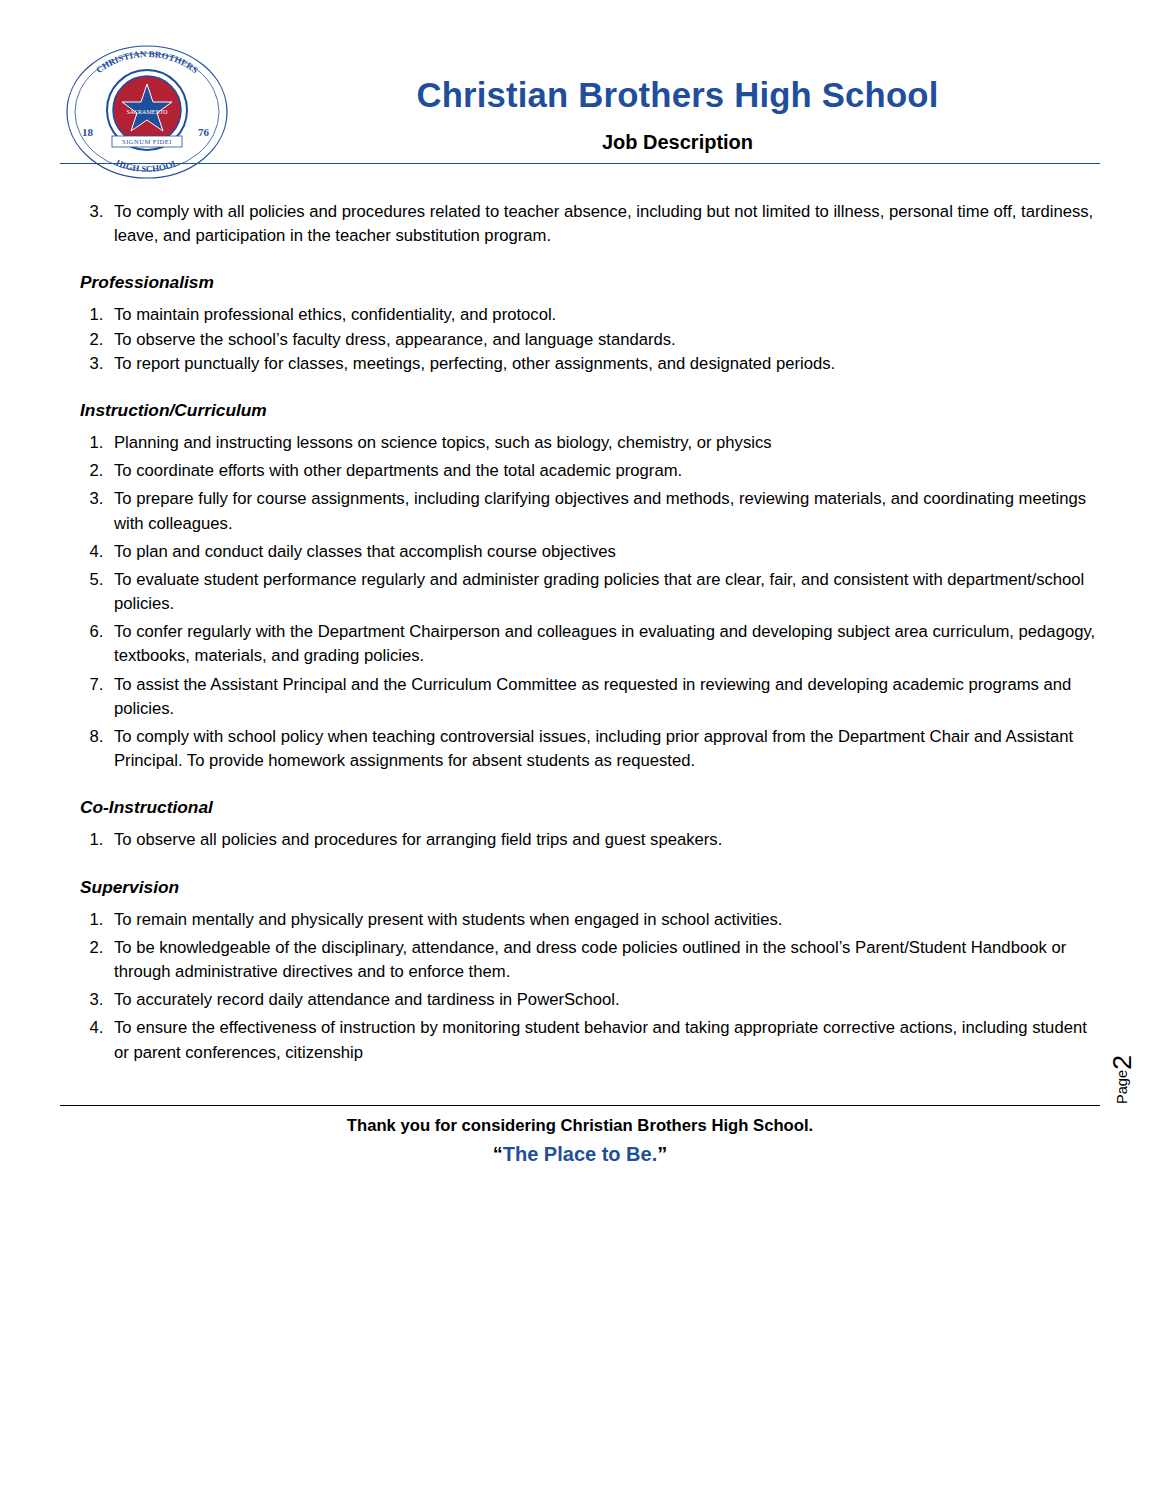CHRISTIAN BROTHERS HIGH SCHOOL SACRAMENTO SIGNUM FIDEI 18 76
Christian Brothers High School
Job Description
To comply with all policies and procedures related to teacher absence, including but not limited to illness, personal time off, tardiness, leave, and participation in the teacher substitution program.
Professionalism
To maintain professional ethics, confidentiality, and protocol.
To observe the school’s faculty dress, appearance, and language standards.
To report punctually for classes, meetings, perfecting, other assignments, and designated periods.
Instruction/Curriculum
Planning and instructing lessons on science topics, such as biology, chemistry, or physics
To coordinate efforts with other departments and the total academic program.
To prepare fully for course assignments, including clarifying objectives and methods, reviewing materials, and coordinating meetings with colleagues.
To plan and conduct daily classes that accomplish course objectives
To evaluate student performance regularly and administer grading policies that are clear, fair, and consistent with department/school policies.
To confer regularly with the Department Chairperson and colleagues in evaluating and developing subject area curriculum, pedagogy, textbooks, materials, and grading policies.
To assist the Assistant Principal and the Curriculum Committee as requested in reviewing and developing academic programs and policies.
To comply with school policy when teaching controversial issues, including prior approval from the Department Chair and Assistant Principal. To provide homework assignments for absent students as requested.
Co-Instructional
To observe all policies and procedures for arranging field trips and guest speakers.
Supervision
To remain mentally and physically present with students when engaged in school activities.
To be knowledgeable of the disciplinary, attendance, and dress code policies outlined in the school’s Parent/Student Handbook or through administrative directives and to enforce them.
To accurately record daily attendance and tardiness in PowerSchool.
To ensure the effectiveness of instruction by monitoring student behavior and taking appropriate corrective actions, including student or parent conferences, citizenship
Page2
Thank you for considering Christian Brothers High School.
“The Place to Be.”